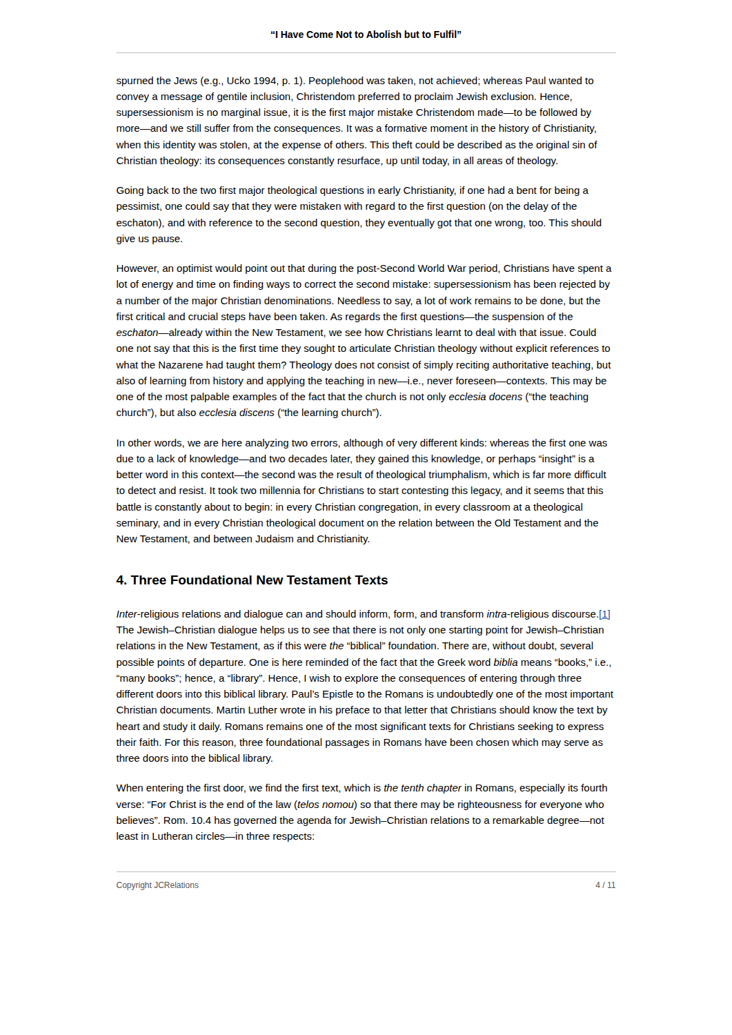“I Have Come Not to Abolish but to Fulfil”
spurned the Jews (e.g., Ucko 1994, p. 1). Peoplehood was taken, not achieved; whereas Paul wanted to convey a message of gentile inclusion, Christendom preferred to proclaim Jewish exclusion. Hence, supersessionism is no marginal issue, it is the first major mistake Christendom made—to be followed by more—and we still suffer from the consequences. It was a formative moment in the history of Christianity, when this identity was stolen, at the expense of others. This theft could be described as the original sin of Christian theology: its consequences constantly resurface, up until today, in all areas of theology.
Going back to the two first major theological questions in early Christianity, if one had a bent for being a pessimist, one could say that they were mistaken with regard to the first question (on the delay of the eschaton), and with reference to the second question, they eventually got that one wrong, too. This should give us pause.
However, an optimist would point out that during the post-Second World War period, Christians have spent a lot of energy and time on finding ways to correct the second mistake: supersessionism has been rejected by a number of the major Christian denominations. Needless to say, a lot of work remains to be done, but the first critical and crucial steps have been taken. As regards the first questions—the suspension of the eschaton—already within the New Testament, we see how Christians learnt to deal with that issue. Could one not say that this is the first time they sought to articulate Christian theology without explicit references to what the Nazarene had taught them? Theology does not consist of simply reciting authoritative teaching, but also of learning from history and applying the teaching in new—i.e., never foreseen—contexts. This may be one of the most palpable examples of the fact that the church is not only ecclesia docens (“the teaching church”), but also ecclesia discens (“the learning church”).
In other words, we are here analyzing two errors, although of very different kinds: whereas the first one was due to a lack of knowledge—and two decades later, they gained this knowledge, or perhaps “insight” is a better word in this context—the second was the result of theological triumphalism, which is far more difficult to detect and resist. It took two millennia for Christians to start contesting this legacy, and it seems that this battle is constantly about to begin: in every Christian congregation, in every classroom at a theological seminary, and in every Christian theological document on the relation between the Old Testament and the New Testament, and between Judaism and Christianity.
4. Three Foundational New Testament Texts
Inter-religious relations and dialogue can and should inform, form, and transform intra-religious discourse.[1] The Jewish–Christian dialogue helps us to see that there is not only one starting point for Jewish–Christian relations in the New Testament, as if this were the “biblical” foundation. There are, without doubt, several possible points of departure. One is here reminded of the fact that the Greek word biblia means “books,” i.e., “many books”; hence, a “library”. Hence, I wish to explore the consequences of entering through three different doors into this biblical library. Paul’s Epistle to the Romans is undoubtedly one of the most important Christian documents. Martin Luther wrote in his preface to that letter that Christians should know the text by heart and study it daily. Romans remains one of the most significant texts for Christians seeking to express their faith. For this reason, three foundational passages in Romans have been chosen which may serve as three doors into the biblical library.
When entering the first door, we find the first text, which is the tenth chapter in Romans, especially its fourth verse: “For Christ is the end of the law (telos nomou) so that there may be righteousness for everyone who believes”. Rom. 10.4 has governed the agenda for Jewish–Christian relations to a remarkable degree—not least in Lutheran circles—in three respects:
Copyright JCRelations 4 / 11